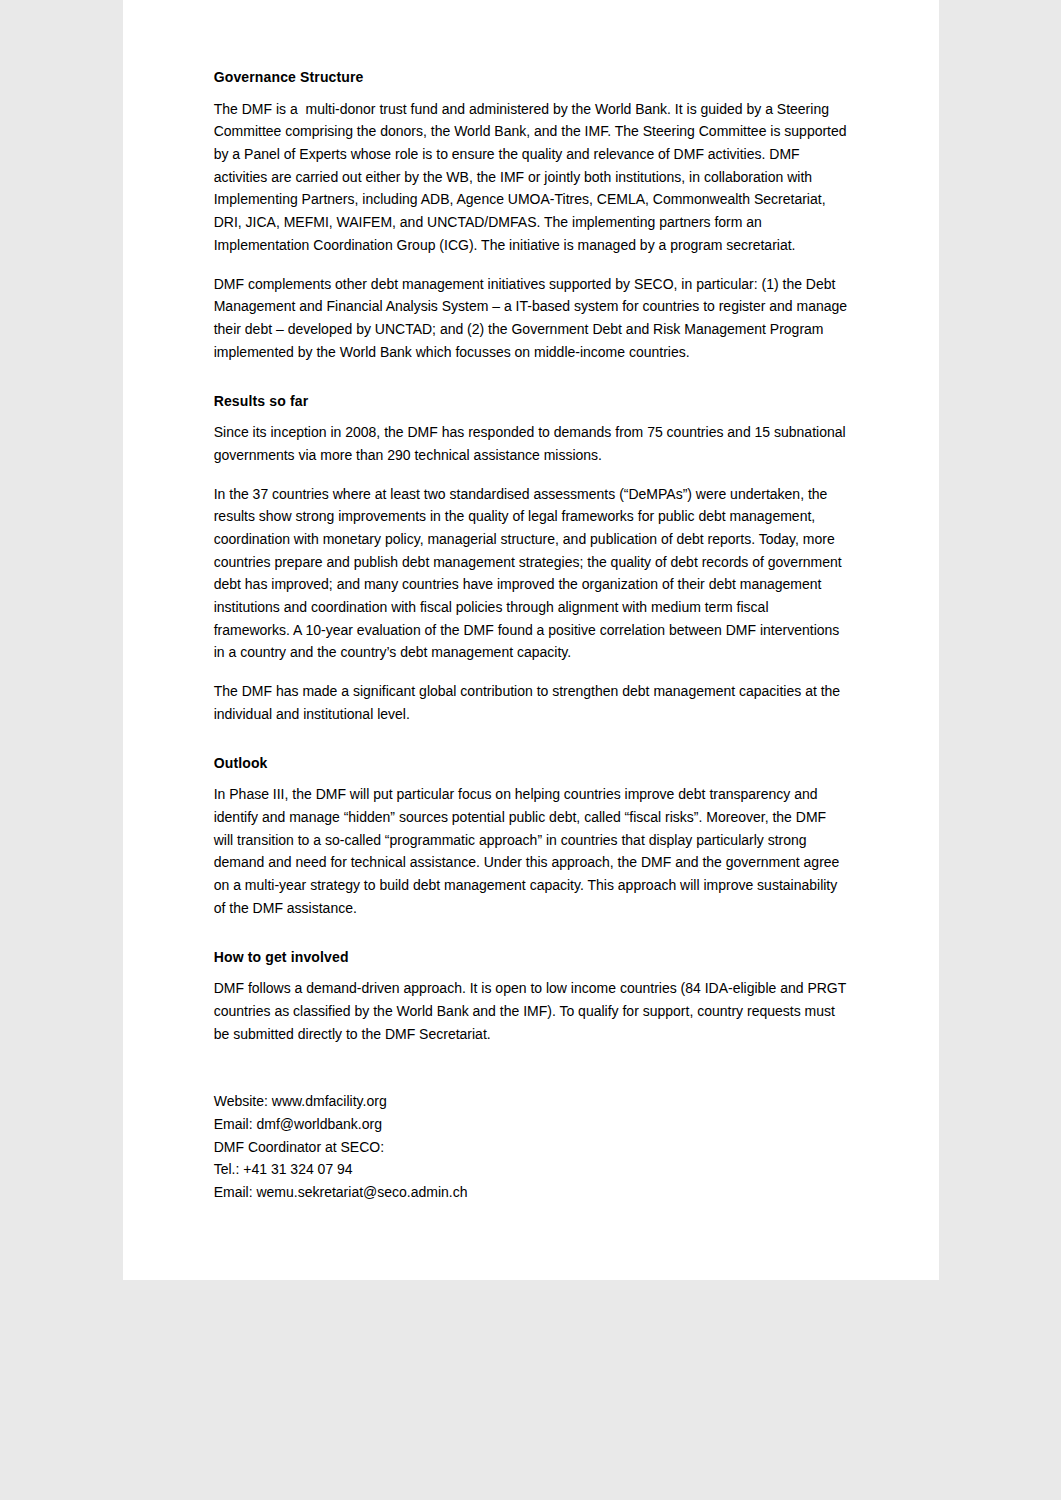Governance Structure
The DMF is a multi-donor trust fund and administered by the World Bank. It is guided by a Steering Committee comprising the donors, the World Bank, and the IMF. The Steering Committee is supported by a Panel of Experts whose role is to ensure the quality and relevance of DMF activities. DMF activities are carried out either by the WB, the IMF or jointly both institutions, in collaboration with Implementing Partners, including ADB, Agence UMOA-Titres, CEMLA, Commonwealth Secretariat, DRI, JICA, MEFMI, WAIFEM, and UNCTAD/DMFAS. The implementing partners form an Implementation Coordination Group (ICG). The initiative is managed by a program secretariat.
DMF complements other debt management initiatives supported by SECO, in particular: (1) the Debt Management and Financial Analysis System – a IT-based system for countries to register and manage their debt – developed by UNCTAD; and (2) the Government Debt and Risk Management Program implemented by the World Bank which focusses on middle-income countries.
Results so far
Since its inception in 2008, the DMF has responded to demands from 75 countries and 15 subnational governments via more than 290 technical assistance missions.
In the 37 countries where at least two standardised assessments (“DeMPAs”) were undertaken, the results show strong improvements in the quality of legal frameworks for public debt management, coordination with monetary policy, managerial structure, and publication of debt reports. Today, more countries prepare and publish debt management strategies; the quality of debt records of government debt has improved; and many countries have improved the organization of their debt management institutions and coordination with fiscal policies through alignment with medium term fiscal frameworks. A 10-year evaluation of the DMF found a positive correlation between DMF interventions in a country and the country’s debt management capacity.
The DMF has made a significant global contribution to strengthen debt management capacities at the individual and institutional level.
Outlook
In Phase III, the DMF will put particular focus on helping countries improve debt transparency and identify and manage “hidden” sources potential public debt, called “fiscal risks”. Moreover, the DMF will transition to a so-called “programmatic approach” in countries that display particularly strong demand and need for technical assistance. Under this approach, the DMF and the government agree on a multi-year strategy to build debt management capacity. This approach will improve sustainability of the DMF assistance.
How to get involved
DMF follows a demand-driven approach. It is open to low income countries (84 IDA-eligible and PRGT countries as classified by the World Bank and the IMF). To qualify for support, country requests must be submitted directly to the DMF Secretariat.
Website: www.dmfacility.org
Email: dmf@worldbank.org
DMF Coordinator at SECO:
Tel.: +41 31 324 07 94
Email: wemu.sekretariat@seco.admin.ch